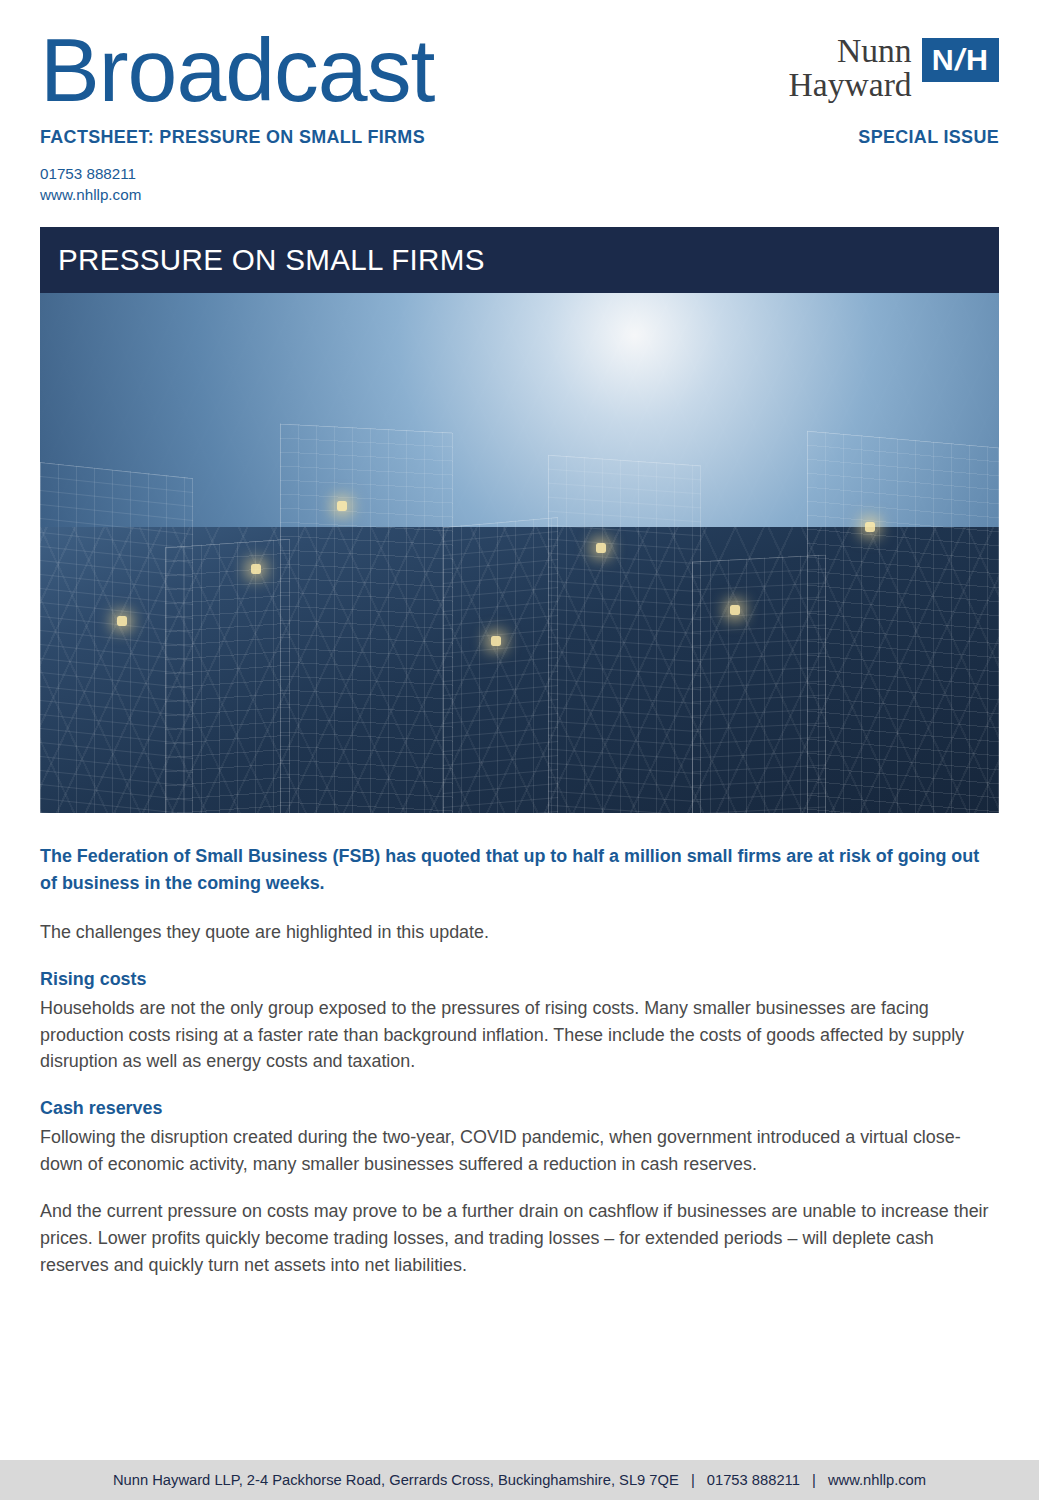Broadcast
Nunn
Hayward
N/H
FACTSHEET: PRESSURE ON SMALL FIRMS
SPECIAL ISSUE
01753 888211
www.nhllp.com
PRESSURE ON SMALL FIRMS
The Federation of Small Business (FSB) has quoted that up to half a million small firms are at risk of going out of business in the coming weeks.
The challenges they quote are highlighted in this update.
Rising costs
Households are not the only group exposed to the pressures of rising costs. Many smaller businesses are facing production costs rising at a faster rate than background inflation. These include the costs of goods affected by supply disruption as well as energy costs and taxation.
Cash reserves
Following the disruption created during the two-year, COVID pandemic, when government introduced a virtual close-down of economic activity, many smaller businesses suffered a reduction in cash reserves.
And the current pressure on costs may prove to be a further drain on cashflow if businesses are unable to increase their prices. Lower profits quickly become trading losses, and trading losses – for extended periods – will deplete cash reserves and quickly turn net assets into net liabilities.
Nunn Hayward LLP, 2-4 Packhorse Road, Gerrards Cross, Buckinghamshire, SL9 7QE | 01753 888211 | www.nhllp.com